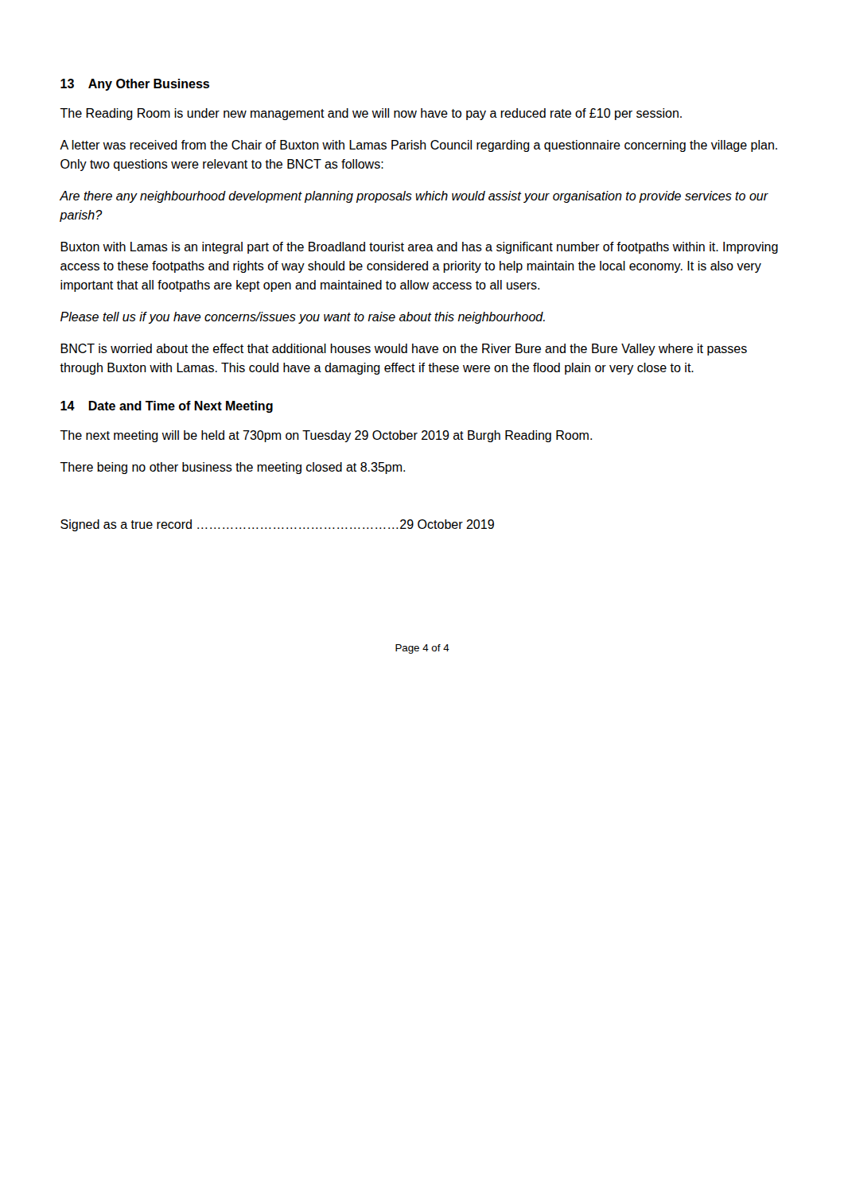13 Any Other Business
The Reading Room is under new management and we will now have to pay a reduced rate of £10 per session.
A letter was received from the Chair of Buxton with Lamas Parish Council regarding a questionnaire concerning the village plan. Only two questions were relevant to the BNCT as follows:
Are there any neighbourhood development planning proposals which would assist your organisation to provide services to our parish?
Buxton with Lamas is an integral part of the Broadland tourist area and has a significant number of footpaths within it. Improving access to these footpaths and rights of way should be considered a priority to help maintain the local economy. It is also very important that all footpaths are kept open and maintained to allow access to all users.
Please tell us if you have concerns/issues you want to raise about this neighbourhood.
BNCT is worried about the effect that additional houses would have on the River Bure and the Bure Valley where it passes through Buxton with Lamas. This could have a damaging effect if these were on the flood plain or very close to it.
14 Date and Time of Next Meeting
The next meeting will be held at 730pm on Tuesday 29 October 2019 at Burgh Reading Room.
There being no other business the meeting closed at 8.35pm.
Signed as a true record …………………………………………29 October 2019
Page 4 of 4